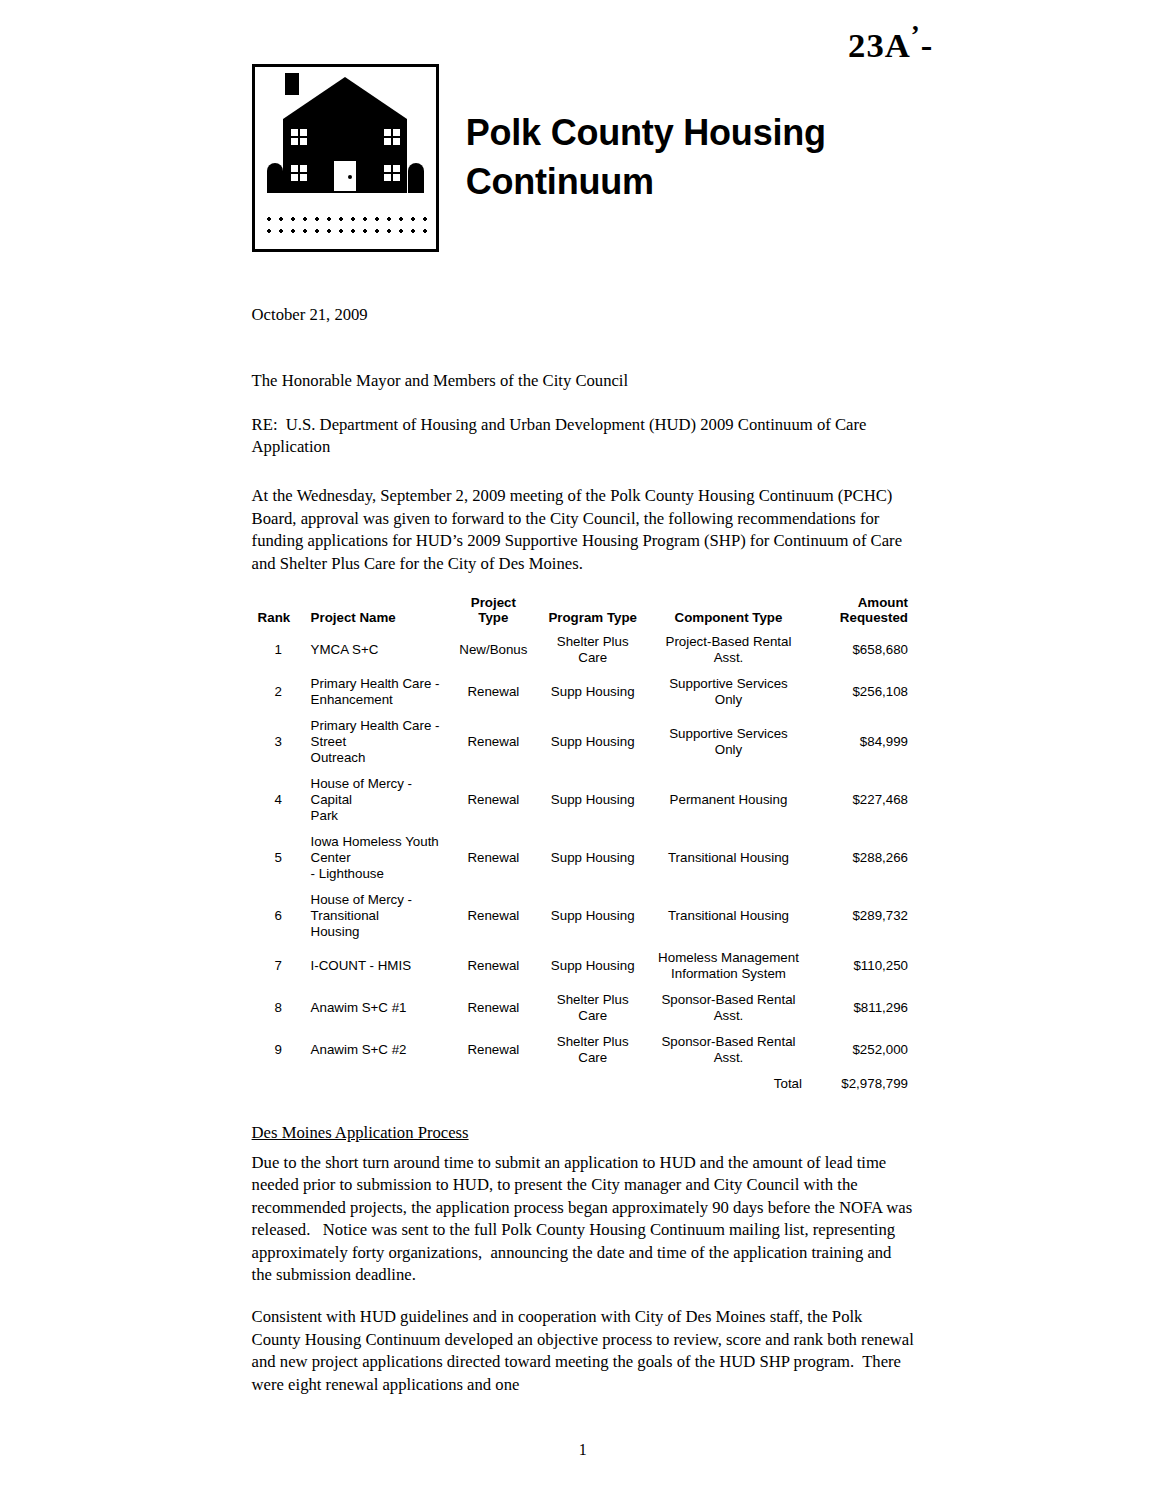23A’-
Polk County Housing Continuum
October 21, 2009
The Honorable Mayor and Members of the City Council
RE: U.S. Department of Housing and Urban Development (HUD) 2009 Continuum of Care Application
At the Wednesday, September 2, 2009 meeting of the Polk County Housing Continuum (PCHC) Board, approval was given to forward to the City Council, the following recommendations for funding applications for HUD’s 2009 Supportive Housing Program (SHP) for Continuum of Care and Shelter Plus Care for the City of Des Moines.
| Rank | Project Name | Project Type | Program Type | Component Type | Amount Requested |
| --- | --- | --- | --- | --- | --- |
| 1 | YMCA S+C | New/Bonus | Shelter Plus Care | Project-Based Rental Asst. | $658,680 |
| 2 | Primary Health Care - Enhancement | Renewal | Supp Housing | Supportive Services Only | $256,108 |
| 3 | Primary Health Care - Street Outreach | Renewal | Supp Housing | Supportive Services Only | $84,999 |
| 4 | House of Mercy - Capital Park | Renewal | Supp Housing | Permanent Housing | $227,468 |
| 5 | Iowa Homeless Youth Center - Lighthouse | Renewal | Supp Housing | Transitional Housing | $288,266 |
| 6 | House of Mercy - Transitional Housing | Renewal | Supp Housing | Transitional Housing | $289,732 |
| 7 | I-COUNT - HMIS | Renewal | Supp Housing | Homeless Management Information System | $110,250 |
| 8 | Anawim S+C #1 | Renewal | Shelter Plus Care | Sponsor-Based Rental Asst. | $811,296 |
| 9 | Anawim S+C #2 | Renewal | Shelter Plus Care | Sponsor-Based Rental Asst. | $252,000 |
| | Total | $2,978,799 |
Des Moines Application Process
Due to the short turn around time to submit an application to HUD and the amount of lead time needed prior to submission to HUD, to present the City manager and City Council with the recommended projects, the application process began approximately 90 days before the NOFA was released. Notice was sent to the full Polk County Housing Continuum mailing list, representing approximately forty organizations, announcing the date and time of the application training and the submission deadline.
Consistent with HUD guidelines and in cooperation with City of Des Moines staff, the Polk County Housing Continuum developed an objective process to review, score and rank both renewal and new project applications directed toward meeting the goals of the HUD SHP program. There were eight renewal applications and one
1